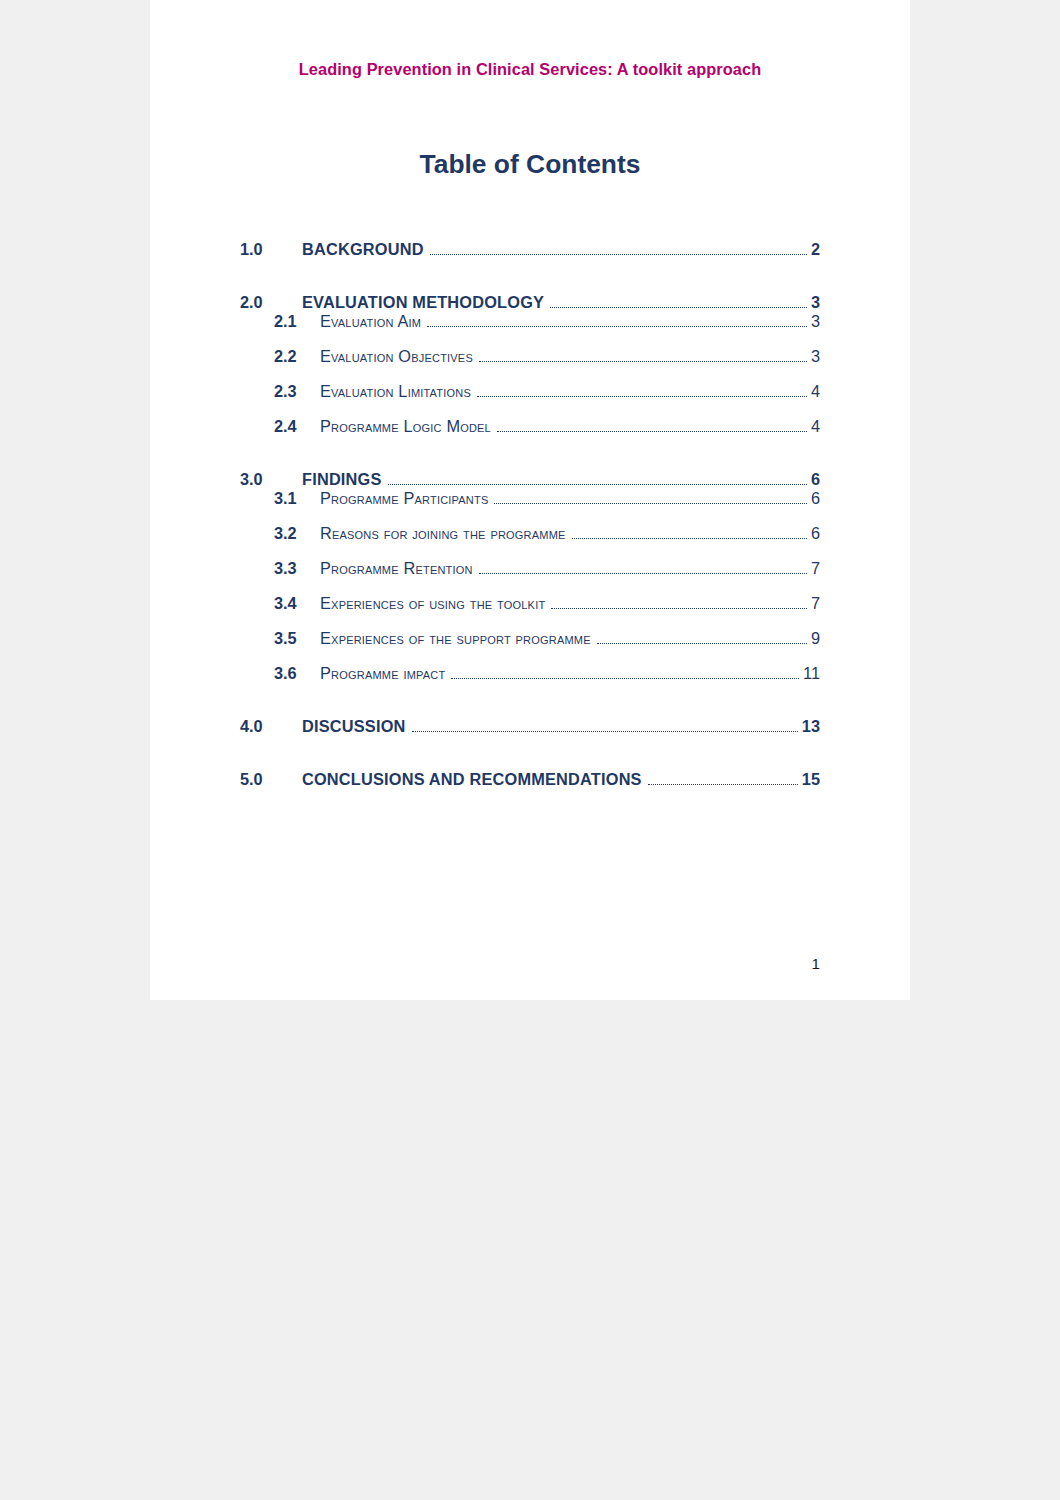Leading Prevention in Clinical Services: A toolkit approach
Table of Contents
1.0 Background 2
2.0 Evaluation Methodology 3
2.1 Evaluation Aim 3
2.2 Evaluation Objectives 3
2.3 Evaluation Limitations 4
2.4 Programme Logic Model 4
3.0 Findings 6
3.1 Programme Participants 6
3.2 Reasons for joining the programme 6
3.3 Programme Retention 7
3.4 Experiences of using the toolkit 7
3.5 Experiences of the support programme 9
3.6 Programme impact 11
4.0 Discussion 13
5.0 Conclusions and Recommendations 15
1